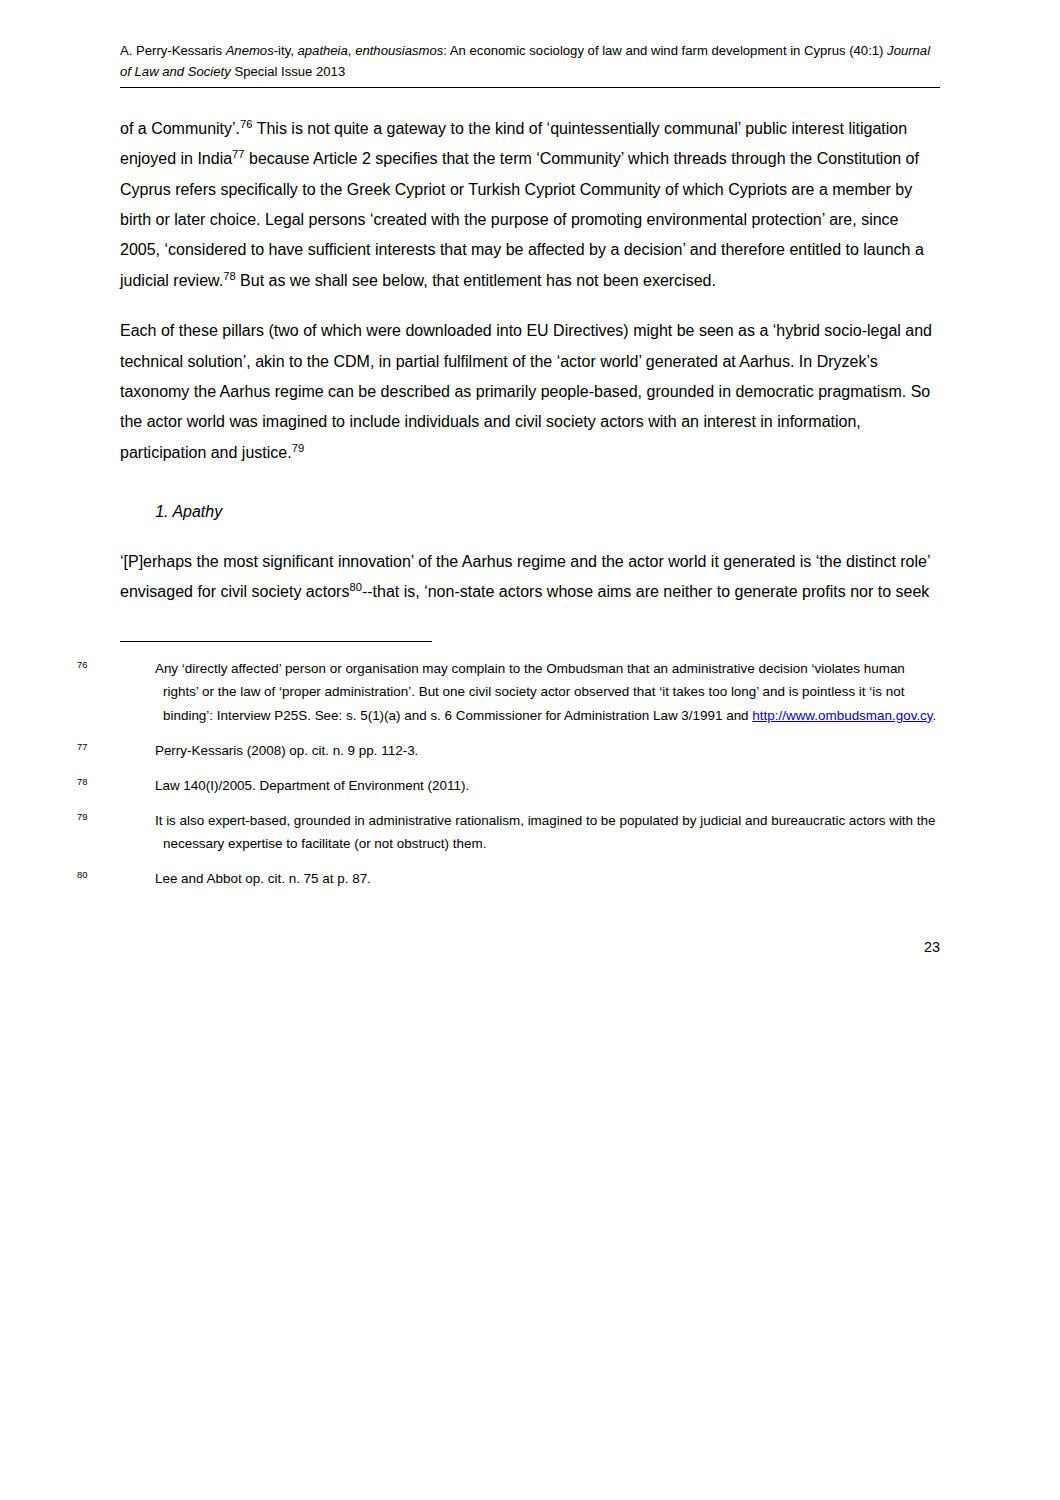A. Perry-Kessaris Anemos-ity, apatheia, enthousiasmos: An economic sociology of law and wind farm development in Cyprus (40:1) Journal of Law and Society Special Issue 2013
of a Community’.76 This is not quite a gateway to the kind of ‘quintessentially communal’ public interest litigation enjoyed in India77 because Article 2 specifies that the term ‘Community’ which threads through the Constitution of Cyprus refers specifically to the Greek Cypriot or Turkish Cypriot Community of which Cypriots are a member by birth or later choice. Legal persons ‘created with the purpose of promoting environmental protection’ are, since 2005, ‘considered to have sufficient interests that may be affected by a decision’ and therefore entitled to launch a judicial review.78 But as we shall see below, that entitlement has not been exercised.
Each of these pillars (two of which were downloaded into EU Directives) might be seen as a ‘hybrid socio-legal and technical solution’, akin to the CDM, in partial fulfilment of the ‘actor world’ generated at Aarhus. In Dryzek’s taxonomy the Aarhus regime can be described as primarily people-based, grounded in democratic pragmatism. So the actor world was imagined to include individuals and civil society actors with an interest in information, participation and justice.79
1. Apathy
‘[P]erhaps the most significant innovation’ of the Aarhus regime and the actor world it generated is ‘the distinct role’ envisaged for civil society actors80--that is, ‘non-state actors whose aims are neither to generate profits nor to seek
76 Any ‘directly affected’ person or organisation may complain to the Ombudsman that an administrative decision ‘violates human rights’ or the law of ‘proper administration’. But one civil society actor observed that ‘it takes too long’ and is pointless it ‘is not binding’: Interview P25S. See: s. 5(1)(a) and s. 6 Commissioner for Administration Law 3/1991 and http://www.ombudsman.gov.cy.
77 Perry-Kessaris (2008) op. cit. n. 9 pp. 112-3.
78 Law 140(I)/2005. Department of Environment (2011).
79 It is also expert-based, grounded in administrative rationalism, imagined to be populated by judicial and bureaucratic actors with the necessary expertise to facilitate (or not obstruct) them.
80 Lee and Abbot op. cit. n. 75 at p. 87.
23